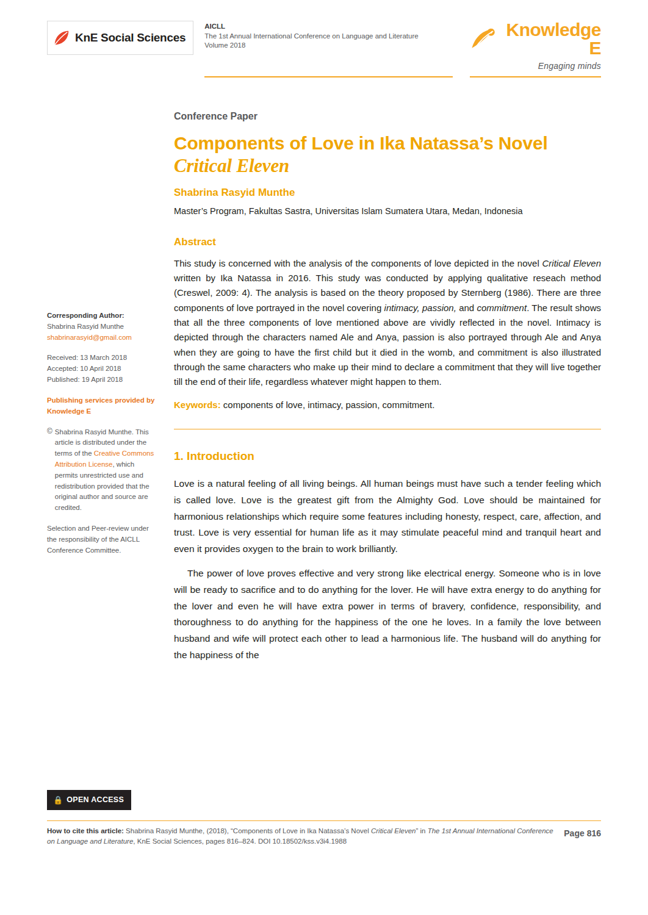KnE Social Sciences
AICLL
The 1st Annual International Conference on Language and Literature
Volume 2018
Knowledge E
Engaging minds
Corresponding Author:
Shabrina Rasyid Munthe
shabrinarasyid@gmail.com
Received: 13 March 2018
Accepted: 10 April 2018
Published: 19 April 2018
Publishing services provided by
Knowledge E
© Shabrina Rasyid Munthe. This article is distributed under the terms of the Creative Commons Attribution License, which permits unrestricted use and redistribution provided that the original author and source are credited.
Selection and Peer-review under the responsibility of the AICLL Conference Committee.
Conference Paper
Components of Love in Ika Natassa’s Novel Critical Eleven
Shabrina Rasyid Munthe
Master’s Program, Fakultas Sastra, Universitas Islam Sumatera Utara, Medan, Indonesia
Abstract
This study is concerned with the analysis of the components of love depicted in the novel Critical Eleven written by Ika Natassa in 2016. This study was conducted by applying qualitative reseach method (Creswel, 2009: 4). The analysis is based on the theory proposed by Sternberg (1986). There are three components of love portrayed in the novel covering intimacy, passion, and commitment. The result shows that all the three components of love mentioned above are vividly reflected in the novel. Intimacy is depicted through the characters named Ale and Anya, passion is also portrayed through Ale and Anya when they are going to have the first child but it died in the womb, and commitment is also illustrated through the same characters who make up their mind to declare a commitment that they will live together till the end of their life, regardless whatever might happen to them.
Keywords: components of love, intimacy, passion, commitment.
1. Introduction
Love is a natural feeling of all living beings. All human beings must have such a tender feeling which is called love. Love is the greatest gift from the Almighty God. Love should be maintained for harmonious relationships which require some features including honesty, respect, care, affection, and trust. Love is very essential for human life as it may stimulate peaceful mind and tranquil heart and even it provides oxygen to the brain to work brilliantly.
The power of love proves effective and very strong like electrical energy. Someone who is in love will be ready to sacrifice and to do anything for the lover. He will have extra energy to do anything for the lover and even he will have extra power in terms of bravery, confidence, responsibility, and thoroughness to do anything for the happiness of the one he loves. In a family the love between husband and wife will protect each other to lead a harmonious life. The husband will do anything for the happiness of the
🔒 OPEN ACCESS
How to cite this article: Shabrina Rasyid Munthe, (2018), “Components of Love in Ika Natassa’s Novel Critical Eleven” in The 1st Annual International Conference on Language and Literature, KnE Social Sciences, pages 816–824. DOI 10.18502/kss.v3i4.1988
Page 816